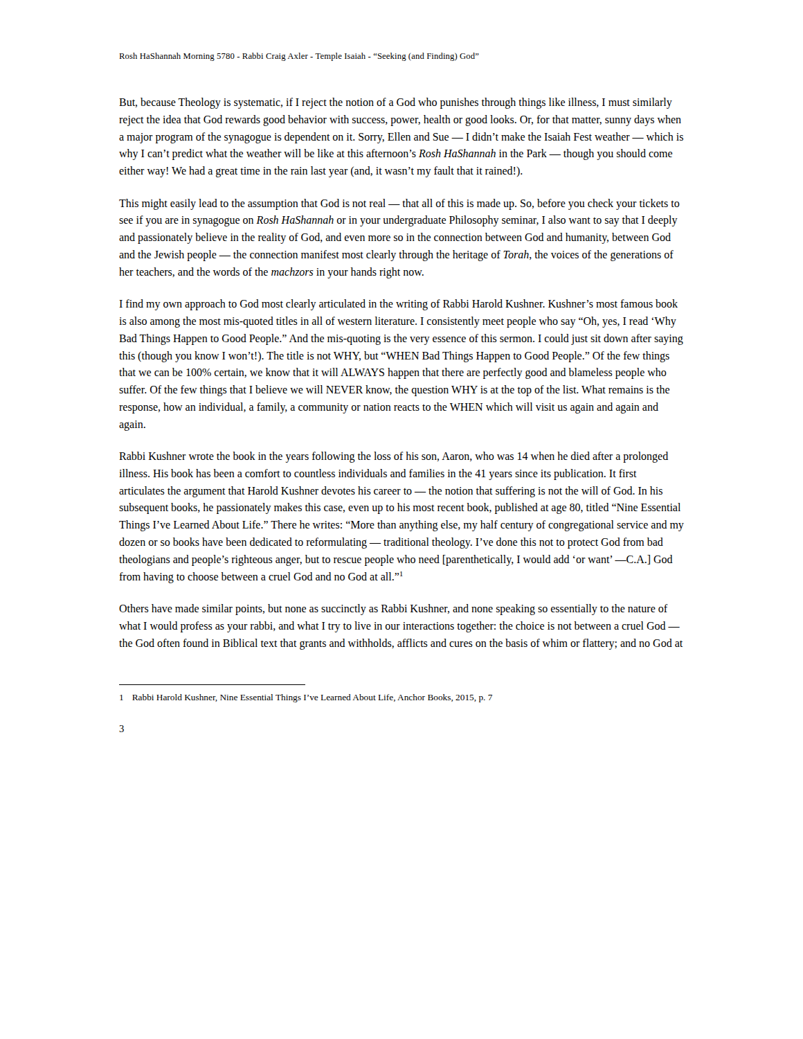Rosh HaShannah Morning 5780 - Rabbi Craig Axler - Temple Isaiah - “Seeking (and Finding) God”
But, because Theology is systematic, if I reject the notion of a God who punishes through things like illness, I must similarly reject the idea that God rewards good behavior with success, power, health or good looks. Or, for that matter, sunny days when a major program of the synagogue is dependent on it. Sorry, Ellen and Sue — I didn’t make the Isaiah Fest weather — which is why I can’t predict what the weather will be like at this afternoon’s Rosh HaShannah in the Park — though you should come either way! We had a great time in the rain last year (and, it wasn’t my fault that it rained!).
This might easily lead to the assumption that God is not real — that all of this is made up. So, before you check your tickets to see if you are in synagogue on Rosh HaShannah or in your undergraduate Philosophy seminar, I also want to say that I deeply and passionately believe in the reality of God, and even more so in the connection between God and humanity, between God and the Jewish people — the connection manifest most clearly through the heritage of Torah, the voices of the generations of her teachers, and the words of the machzors in your hands right now.
I find my own approach to God most clearly articulated in the writing of Rabbi Harold Kushner. Kushner’s most famous book is also among the most mis-quoted titles in all of western literature. I consistently meet people who say “Oh, yes, I read ‘Why Bad Things Happen to Good People.” And the mis-quoting is the very essence of this sermon. I could just sit down after saying this (though you know I won’t!). The title is not WHY, but “WHEN Bad Things Happen to Good People.” Of the few things that we can be 100% certain, we know that it will ALWAYS happen that there are perfectly good and blameless people who suffer. Of the few things that I believe we will NEVER know, the question WHY is at the top of the list. What remains is the response, how an individual, a family, a community or nation reacts to the WHEN which will visit us again and again and again.
Rabbi Kushner wrote the book in the years following the loss of his son, Aaron, who was 14 when he died after a prolonged illness. His book has been a comfort to countless individuals and families in the 41 years since its publication. It first articulates the argument that Harold Kushner devotes his career to — the notion that suffering is not the will of God. In his subsequent books, he passionately makes this case, even up to his most recent book, published at age 80, titled “Nine Essential Things I’ve Learned About Life.” There he writes: “More than anything else, my half century of congregational service and my dozen or so books have been dedicated to reformulating — traditional theology. I’ve done this not to protect God from bad theologians and people’s righteous anger, but to rescue people who need [parenthetically, I would add ‘or want’ —C.A.] God from having to choose between a cruel God and no God at all.”1
Others have made similar points, but none as succinctly as Rabbi Kushner, and none speaking so essentially to the nature of what I would profess as your rabbi, and what I try to live in our interactions together: the choice is not between a cruel God — the God often found in Biblical text that grants and withholds, afflicts and cures on the basis of whim or flattery; and no God at
1 Rabbi Harold Kushner, Nine Essential Things I’ve Learned About Life, Anchor Books, 2015, p. 7
3